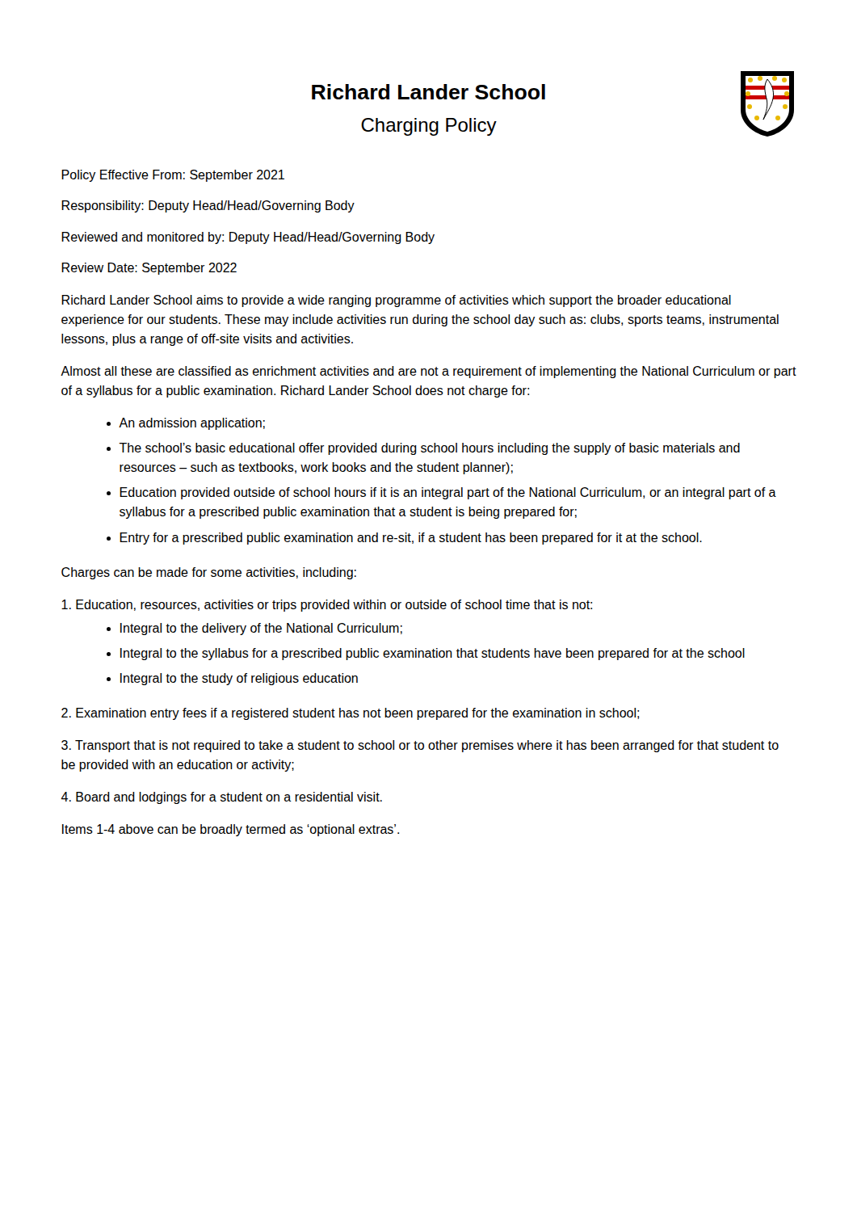Richard Lander School
Charging Policy
Policy Effective From: September 2021
Responsibility: Deputy Head/Head/Governing Body
Reviewed and monitored by: Deputy Head/Head/Governing Body
Review Date: September 2022
Richard Lander School aims to provide a wide ranging programme of activities which support the broader educational experience for our students. These may include activities run during the school day such as: clubs, sports teams, instrumental lessons, plus a range of off-site visits and activities.
Almost all these are classified as enrichment activities and are not a requirement of implementing the National Curriculum or part of a syllabus for a public examination. Richard Lander School does not charge for:
An admission application;
The school’s basic educational offer provided during school hours including the supply of basic materials and resources – such as textbooks, work books and the student planner);
Education provided outside of school hours if it is an integral part of the National Curriculum, or an integral part of a syllabus for a prescribed public examination that a student is being prepared for;
Entry for a prescribed public examination and re-sit, if a student has been prepared for it at the school.
Charges can be made for some activities, including:
1. Education, resources, activities or trips provided within or outside of school time that is not:
Integral to the delivery of the National Curriculum;
Integral to the syllabus for a prescribed public examination that students have been prepared for at the school
Integral to the study of religious education
2. Examination entry fees if a registered student has not been prepared for the examination in school;
3. Transport that is not required to take a student to school or to other premises where it has been arranged for that student to be provided with an education or activity;
4. Board and lodgings for a student on a residential visit.
Items 1-4 above can be broadly termed as ‘optional extras’.